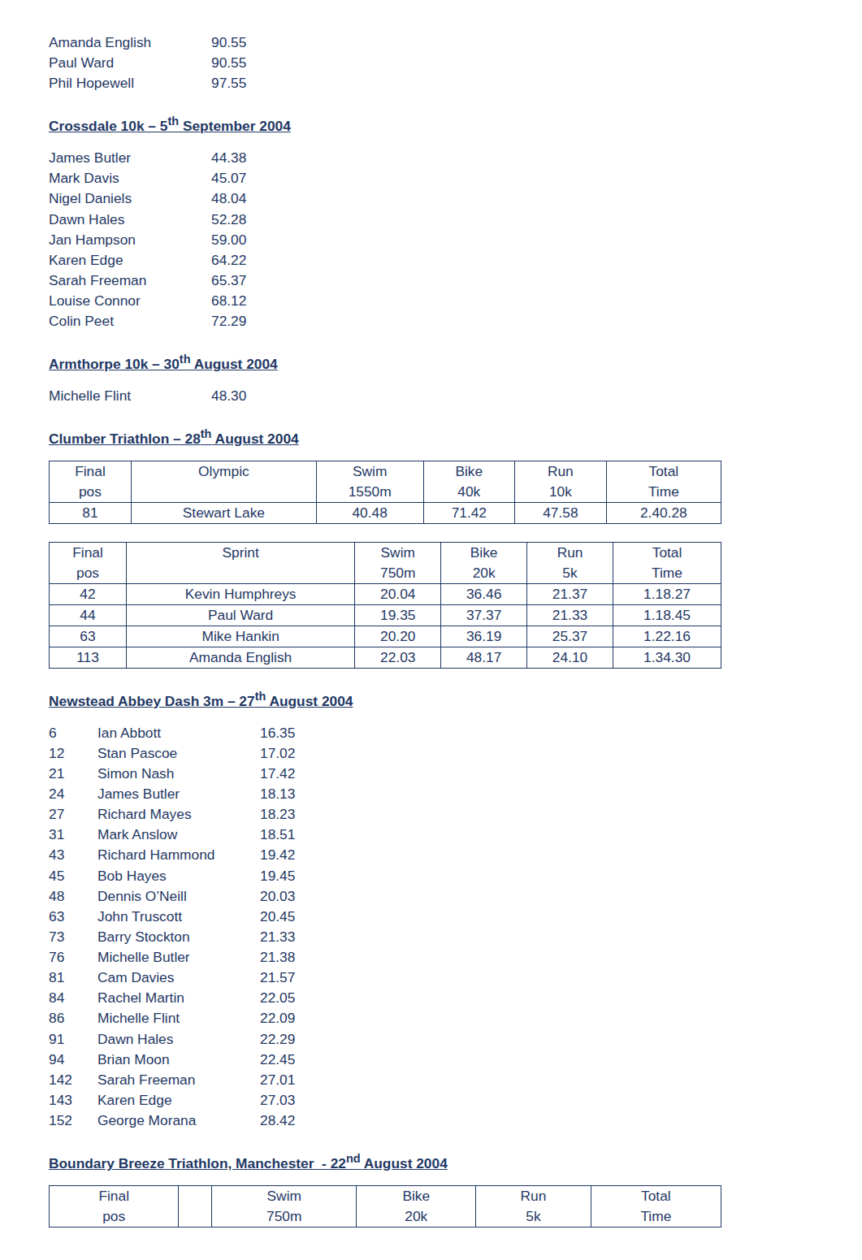Amanda English 90.55
Paul Ward 90.55
Phil Hopewell 97.55
Crossdale 10k – 5th September 2004
James Butler 44.38
Mark Davis 45.07
Nigel Daniels 48.04
Dawn Hales 52.28
Jan Hampson 59.00
Karen Edge 64.22
Sarah Freeman 65.37
Louise Connor 68.12
Colin Peet 72.29
Armthorpe 10k – 30th August 2004
Michelle Flint 48.30
Clumber Triathlon – 28th August 2004
| Final | Olympic | Swim | Bike | Run | Total |
| pos | | 1550m | 40k | 10k | Time |
| 81 | Stewart Lake | 40.48 | 71.42 | 47.58 | 2.40.28 |
| Final | Sprint | Swim | Bike | Run | Total |
| pos | | 750m | 20k | 5k | Time |
| 42 | Kevin Humphreys | 20.04 | 36.46 | 21.37 | 1.18.27 |
| 44 | Paul Ward | 19.35 | 37.37 | 21.33 | 1.18.45 |
| 63 | Mike Hankin | 20.20 | 36.19 | 25.37 | 1.22.16 |
| 113 | Amanda English | 22.03 | 48.17 | 24.10 | 1.34.30 |
Newstead Abbey Dash 3m – 27th August 2004
6 Ian Abbott 16.35
12 Stan Pascoe 17.02
21 Simon Nash 17.42
24 James Butler 18.13
27 Richard Mayes 18.23
31 Mark Anslow 18.51
43 Richard Hammond 19.42
45 Bob Hayes 19.45
48 Dennis O’Neill 20.03
63 John Truscott 20.45
73 Barry Stockton 21.33
76 Michelle Butler 21.38
81 Cam Davies 21.57
84 Rachel Martin 22.05
86 Michelle Flint 22.09
91 Dawn Hales 22.29
94 Brian Moon 22.45
142 Sarah Freeman 27.01
143 Karen Edge 27.03
152 George Morana 28.42
Boundary Breeze Triathlon, Manchester - 22nd August 2004
| Final | | Swim | Bike | Run | Total |
| pos | | 750m | 20k | 5k | Time |